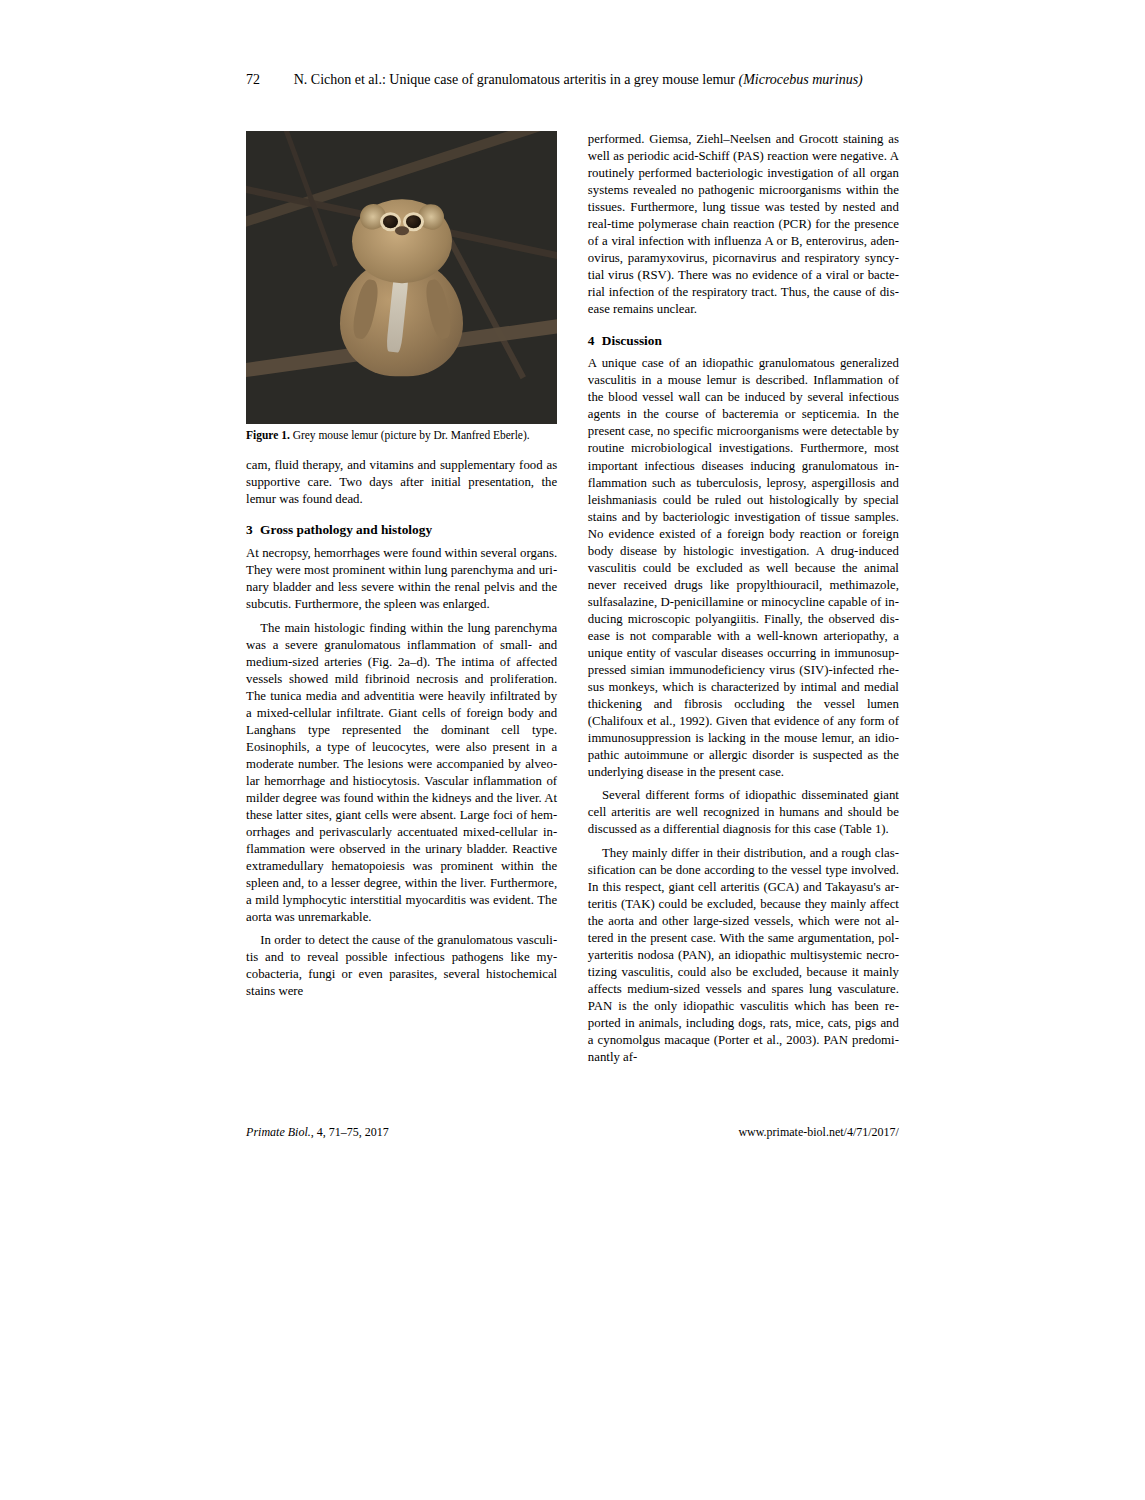72 N. Cichon et al.: Unique case of granulomatous arteritis in a grey mouse lemur (Microcebus murinus)
Figure 1. Grey mouse lemur (picture by Dr. Manfred Eberle).
cam, fluid therapy, and vitamins and supplementary food as supportive care. Two days after initial presentation, the lemur was found dead.
3 Gross pathology and histology
At necropsy, hemorrhages were found within several organs. They were most prominent within lung parenchyma and urinary bladder and less severe within the renal pelvis and the subcutis. Furthermore, the spleen was enlarged.
The main histologic finding within the lung parenchyma was a severe granulomatous inflammation of small- and medium-sized arteries (Fig. 2a–d). The intima of affected vessels showed mild fibrinoid necrosis and proliferation. The tunica media and adventitia were heavily infiltrated by a mixed-cellular infiltrate. Giant cells of foreign body and Langhans type represented the dominant cell type. Eosinophils, a type of leucocytes, were also present in a moderate number. The lesions were accompanied by alveolar hemorrhage and histiocytosis. Vascular inflammation of milder degree was found within the kidneys and the liver. At these latter sites, giant cells were absent. Large foci of hemorrhages and perivascularly accentuated mixed-cellular inflammation were observed in the urinary bladder. Reactive extramedullary hematopoiesis was prominent within the spleen and, to a lesser degree, within the liver. Furthermore, a mild lymphocytic interstitial myocarditis was evident. The aorta was unremarkable.
In order to detect the cause of the granulomatous vasculitis and to reveal possible infectious pathogens like mycobacteria, fungi or even parasites, several histochemical stains were
performed. Giemsa, Ziehl–Neelsen and Grocott staining as well as periodic acid-Schiff (PAS) reaction were negative. A routinely performed bacteriologic investigation of all organ systems revealed no pathogenic microorganisms within the tissues. Furthermore, lung tissue was tested by nested and real-time polymerase chain reaction (PCR) for the presence of a viral infection with influenza A or B, enterovirus, adenovirus, paramyxovirus, picornavirus and respiratory syncytial virus (RSV). There was no evidence of a viral or bacterial infection of the respiratory tract. Thus, the cause of disease remains unclear.
4 Discussion
A unique case of an idiopathic granulomatous generalized vasculitis in a mouse lemur is described. Inflammation of the blood vessel wall can be induced by several infectious agents in the course of bacteremia or septicemia. In the present case, no specific microorganisms were detectable by routine microbiological investigations. Furthermore, most important infectious diseases inducing granulomatous inflammation such as tuberculosis, leprosy, aspergillosis and leishmaniasis could be ruled out histologically by special stains and by bacteriologic investigation of tissue samples. No evidence existed of a foreign body reaction or foreign body disease by histologic investigation. A drug-induced vasculitis could be excluded as well because the animal never received drugs like propylthiouracil, methimazole, sulfasalazine, D-penicillamine or minocycline capable of inducing microscopic polyangiitis. Finally, the observed disease is not comparable with a well-known arteriopathy, a unique entity of vascular diseases occurring in immunosuppressed simian immunodeficiency virus (SIV)-infected rhesus monkeys, which is characterized by intimal and medial thickening and fibrosis occluding the vessel lumen (Chalifoux et al., 1992). Given that evidence of any form of immunosuppression is lacking in the mouse lemur, an idiopathic autoimmune or allergic disorder is suspected as the underlying disease in the present case.
Several different forms of idiopathic disseminated giant cell arteritis are well recognized in humans and should be discussed as a differential diagnosis for this case (Table 1).
They mainly differ in their distribution, and a rough classification can be done according to the vessel type involved. In this respect, giant cell arteritis (GCA) and Takayasu's arteritis (TAK) could be excluded, because they mainly affect the aorta and other large-sized vessels, which were not altered in the present case. With the same argumentation, polyarteritis nodosa (PAN), an idiopathic multisystemic necrotizing vasculitis, could also be excluded, because it mainly affects medium-sized vessels and spares lung vasculature. PAN is the only idiopathic vasculitis which has been reported in animals, including dogs, rats, mice, cats, pigs and a cynomolgus macaque (Porter et al., 2003). PAN predominantly af-
Primate Biol., 4, 71–75, 2017
www.primate-biol.net/4/71/2017/